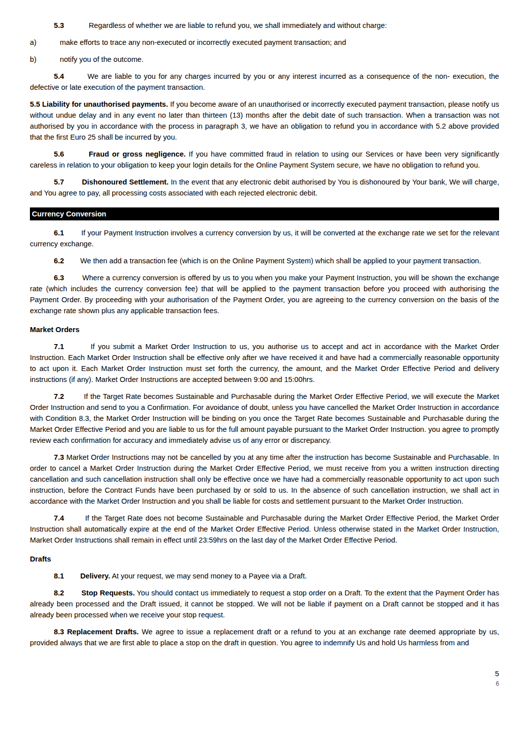5.3
Regardless of whether we are liable to refund you, we shall immediately and without charge:
a)
make efforts to trace any non-executed or incorrectly executed payment transaction; and
b)
notify you of the outcome.
5.4 We are liable to you for any charges incurred by you or any interest incurred as a consequence of the non- execution, the defective or late execution of the payment transaction.
5.5 Liability for unauthorised payments. If you become aware of an unauthorised or incorrectly executed payment transaction, please notify us without undue delay and in any event no later than thirteen (13) months after the debit date of such transaction. When a transaction was not authorised by you in accordance with the process in paragraph 3, we have an obligation to refund you in accordance with 5.2 above provided that the first Euro 25 shall be incurred by you.
5.6 Fraud or gross negligence. If you have committed fraud in relation to using our Services or have been very significantly careless in relation to your obligation to keep your login details for the Online Payment System secure, we have no obligation to refund you.
5.7 Dishonoured Settlement. In the event that any electronic debit authorised by You is dishonoured by Your bank, We will charge, and You agree to pay, all processing costs associated with each rejected electronic debit.
Currency Conversion
6.1 If your Payment Instruction involves a currency conversion by us, it will be converted at the exchange rate we set for the relevant currency exchange.
6.2 We then add a transaction fee (which is on the Online Payment System) which shall be applied to your payment transaction.
6.3 Where a currency conversion is offered by us to you when you make your Payment Instruction, you will be shown the exchange rate (which includes the currency conversion fee) that will be applied to the payment transaction before you proceed with authorising the Payment Order. By proceeding with your authorisation of the Payment Order, you are agreeing to the currency conversion on the basis of the exchange rate shown plus any applicable transaction fees.
Market Orders
7.1 If you submit a Market Order Instruction to us, you authorise us to accept and act in accordance with the Market Order Instruction. Each Market Order Instruction shall be effective only after we have received it and have had a commercially reasonable opportunity to act upon it. Each Market Order Instruction must set forth the currency, the amount, and the Market Order Effective Period and delivery instructions (if any). Market Order Instructions are accepted between 9:00 and 15:00hrs.
7.2 If the Target Rate becomes Sustainable and Purchasable during the Market Order Effective Period, we will execute the Market Order Instruction and send to you a Confirmation. For avoidance of doubt, unless you have cancelled the Market Order Instruction in accordance with Condition 8.3, the Market Order Instruction will be binding on you once the Target Rate becomes Sustainable and Purchasable during the Market Order Effective Period and you are liable to us for the full amount payable pursuant to the Market Order Instruction. you agree to promptly review each confirmation for accuracy and immediately advise us of any error or discrepancy.
7.3 Market Order Instructions may not be cancelled by you at any time after the instruction has become Sustainable and Purchasable. In order to cancel a Market Order Instruction during the Market Order Effective Period, we must receive from you a written instruction directing cancellation and such cancellation instruction shall only be effective once we have had a commercially reasonable opportunity to act upon such instruction, before the Contract Funds have been purchased by or sold to us. In the absence of such cancellation instruction, we shall act in accordance with the Market Order Instruction and you shall be liable for costs and settlement pursuant to the Market Order Instruction.
7.4 If the Target Rate does not become Sustainable and Purchasable during the Market Order Effective Period, the Market Order Instruction shall automatically expire at the end of the Market Order Effective Period. Unless otherwise stated in the Market Order Instruction, Market Order Instructions shall remain in effect until 23:59hrs on the last day of the Market Order Effective Period.
Drafts
8.1 Delivery. At your request, we may send money to a Payee via a Draft.
8.2 Stop Requests. You should contact us immediately to request a stop order on a Draft. To the extent that the Payment Order has already been processed and the Draft issued, it cannot be stopped. We will not be liable if payment on a Draft cannot be stopped and it has already been processed when we receive your stop request.
8.3 Replacement Drafts. We agree to issue a replacement draft or a refund to you at an exchange rate deemed appropriate by us, provided always that we are first able to place a stop on the draft in question. You agree to indemnify Us and hold Us harmless from and
5
6